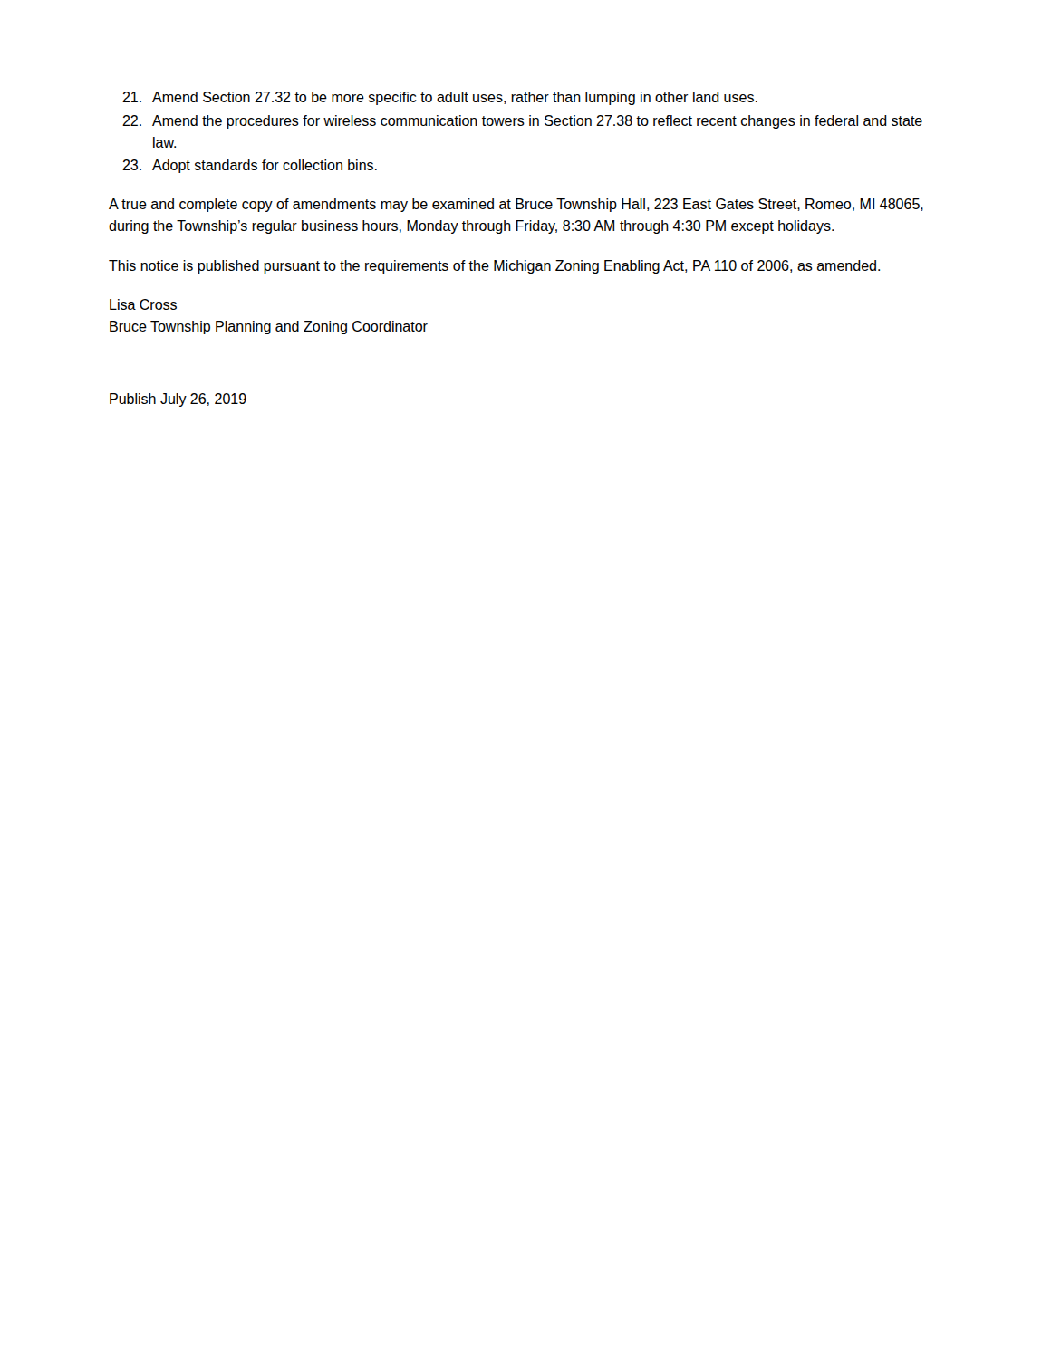Amend Section 27.32 to be more specific to adult uses, rather than lumping in other land uses.
Amend the procedures for wireless communication towers in Section 27.38 to reflect recent changes in federal and state law.
Adopt standards for collection bins.
A true and complete copy of amendments may be examined at Bruce Township Hall, 223 East Gates Street, Romeo, MI 48065, during the Township’s regular business hours, Monday through Friday, 8:30 AM through 4:30 PM except holidays.
This notice is published pursuant to the requirements of the Michigan Zoning Enabling Act, PA 110 of 2006, as amended.
Lisa Cross
Bruce Township Planning and Zoning Coordinator
Publish July 26, 2019